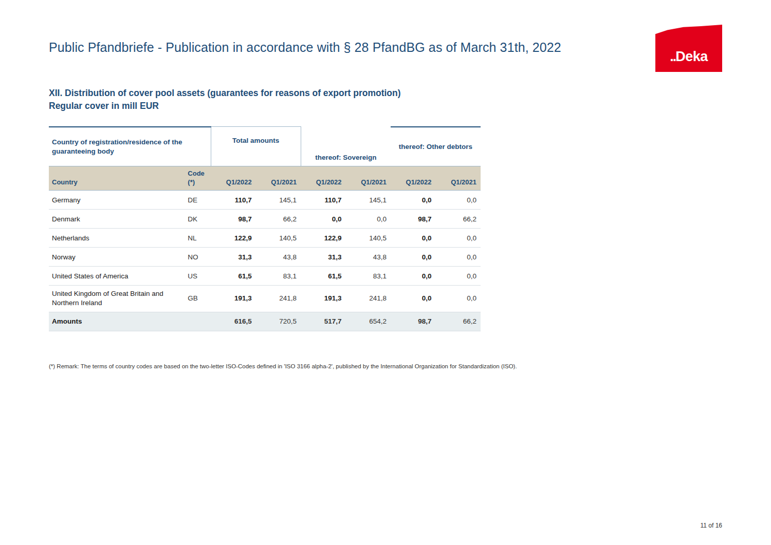.. Deka
Public Pfandbriefe - Publication in accordance with § 28 PfandBG as of March 31th, 2022
XII. Distribution of cover pool assets (guarantees for reasons of export promotion)
Regular cover in mill EUR
| Country of registration/residence of the guaranteeing body | Total amounts | thereof: Sovereign | thereof: Other debtors |
| --- | --- | --- | --- |
| Country | Code (*) | Q1/2022 | Q1/2021 | Q1/2022 | Q1/2021 | Q1/2022 | Q1/2021 |
| Germany | DE | 110,7 | 145,1 | 110,7 | 145,1 | 0,0 | 0,0 |
| Denmark | DK | 98,7 | 66,2 | 0,0 | 0,0 | 98,7 | 66,2 |
| Netherlands | NL | 122,9 | 140,5 | 122,9 | 140,5 | 0,0 | 0,0 |
| Norway | NO | 31,3 | 43,8 | 31,3 | 43,8 | 0,0 | 0,0 |
| United States of America | US | 61,5 | 83,1 | 61,5 | 83,1 | 0,0 | 0,0 |
| United Kingdom of Great Britain and Northern Ireland | GB | 191,3 | 241,8 | 191,3 | 241,8 | 0,0 | 0,0 |
| Amounts | 616,5 | 720,5 | 517,7 | 654,2 | 98,7 | 66,2 |
(*) Remark: The terms of country codes are based on the two-letter ISO-Codes defined in 'ISO 3166 alpha-2', published by the International Organization for Standardization (ISO).
11 of 16